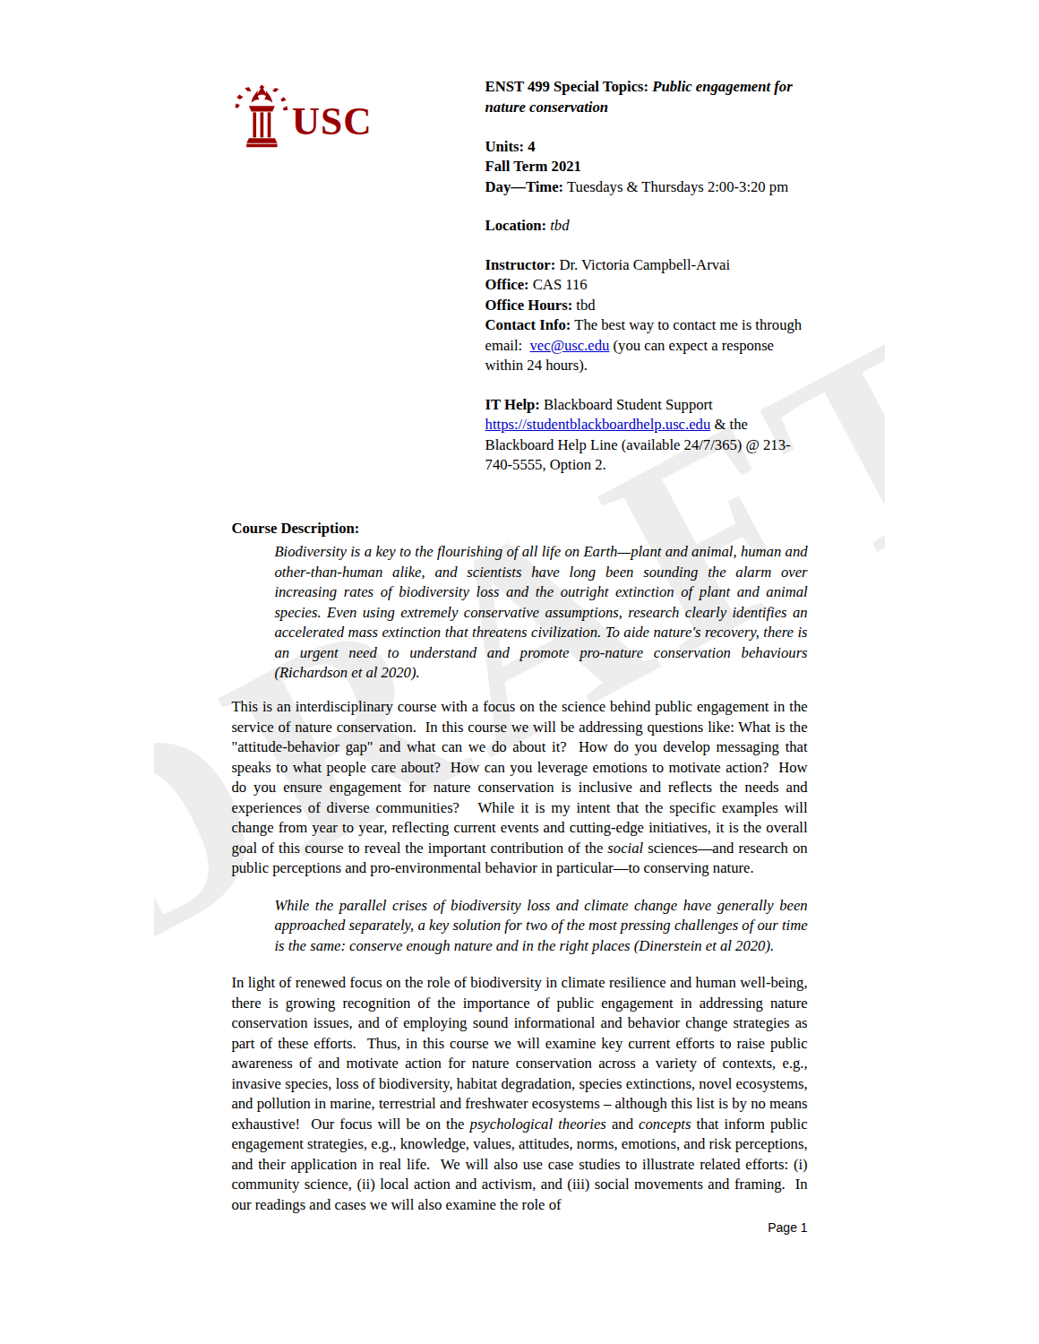DRAFT
USC
ENST 499 Special Topics: Public engagement for nature conservation
Units: 4
Fall Term 2021
Day—Time: Tuesdays & Thursdays 2:00-3:20 pm
Location: tbd
Instructor: Dr. Victoria Campbell-Arvai
Office: CAS 116
Office Hours: tbd
Contact Info: The best way to contact me is through email: vec@usc.edu (you can expect a response within 24 hours).
IT Help: Blackboard Student Support https://studentblackboardhelp.usc.edu & the Blackboard Help Line (available 24/7/365) @ 213-740-5555, Option 2.
Course Description:
Biodiversity is a key to the flourishing of all life on Earth—plant and animal, human and other-than-human alike, and scientists have long been sounding the alarm over increasing rates of biodiversity loss and the outright extinction of plant and animal species. Even using extremely conservative assumptions, research clearly identifies an accelerated mass extinction that threatens civilization. To aide nature's recovery, there is an urgent need to understand and promote pro-nature conservation behaviours (Richardson et al 2020).
This is an interdisciplinary course with a focus on the science behind public engagement in the service of nature conservation. In this course we will be addressing questions like: What is the "attitude-behavior gap" and what can we do about it? How do you develop messaging that speaks to what people care about? How can you leverage emotions to motivate action? How do you ensure engagement for nature conservation is inclusive and reflects the needs and experiences of diverse communities? While it is my intent that the specific examples will change from year to year, reflecting current events and cutting-edge initiatives, it is the overall goal of this course to reveal the important contribution of the social sciences—and research on public perceptions and pro-environmental behavior in particular—to conserving nature.
While the parallel crises of biodiversity loss and climate change have generally been approached separately, a key solution for two of the most pressing challenges of our time is the same: conserve enough nature and in the right places (Dinerstein et al 2020).
In light of renewed focus on the role of biodiversity in climate resilience and human well-being, there is growing recognition of the importance of public engagement in addressing nature conservation issues, and of employing sound informational and behavior change strategies as part of these efforts. Thus, in this course we will examine key current efforts to raise public awareness of and motivate action for nature conservation across a variety of contexts, e.g., invasive species, loss of biodiversity, habitat degradation, species extinctions, novel ecosystems, and pollution in marine, terrestrial and freshwater ecosystems – although this list is by no means exhaustive! Our focus will be on the psychological theories and concepts that inform public engagement strategies, e.g., knowledge, values, attitudes, norms, emotions, and risk perceptions, and their application in real life. We will also use case studies to illustrate related efforts: (i) community science, (ii) local action and activism, and (iii) social movements and framing. In our readings and cases we will also examine the role of
Page 1